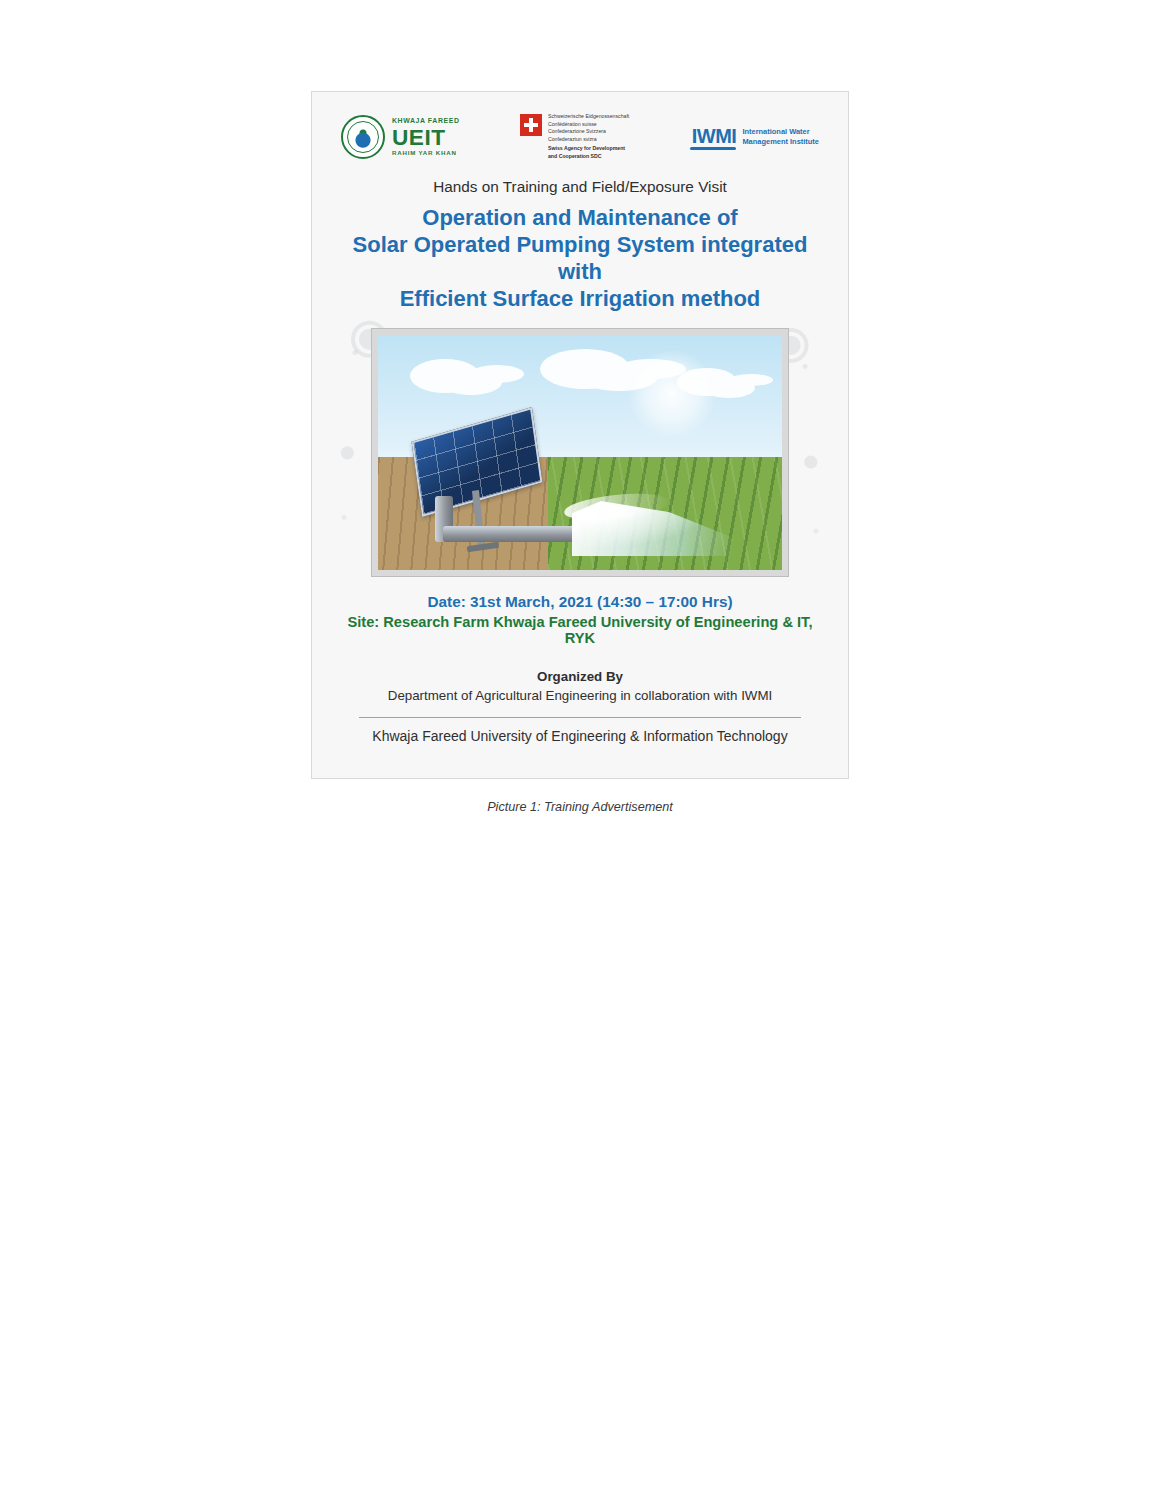KHWAJA FAREED UEIT RAHIM YAR KHAN
Schweizerische Eidgenossenschaft
Confédération suisse
Confederazione Svizzera
Confederaziun svizra
Swiss Agency for Development
and Cooperation SDC
IWMI
International Water
Management Institute
Hands on Training and Field/Exposure Visit
Operation and Maintenance of
Solar Operated Pumping System integrated with
Efficient Surface Irrigation method
Date: 31st March, 2021 (14:30 – 17:00 Hrs)
Site: Research Farm Khwaja Fareed University of Engineering & IT, RYK
Organized By Department of Agricultural Engineering in collaboration with IWMI
Khwaja Fareed University of Engineering & Information Technology
Picture 1: Training Advertisement